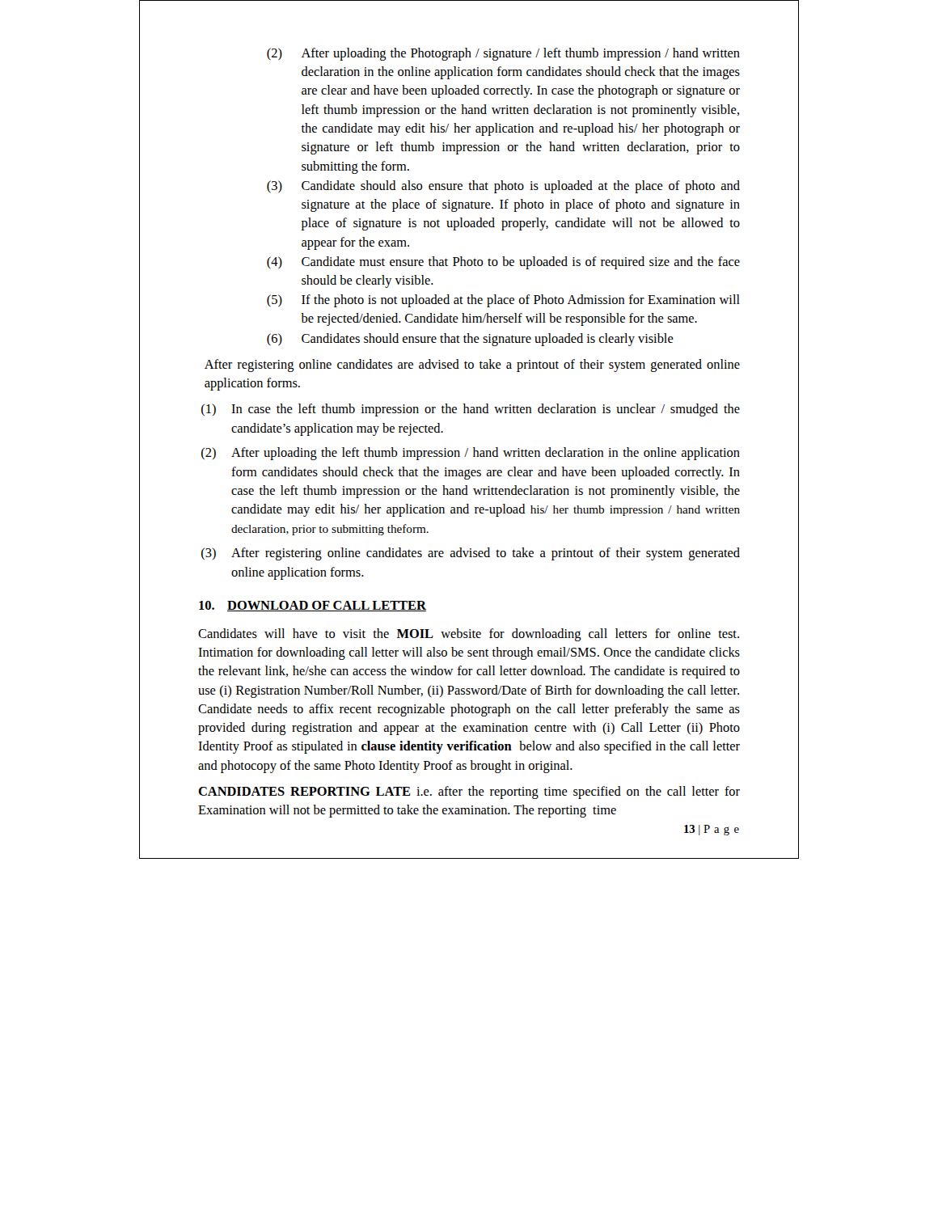(2) After uploading the Photograph / signature / left thumb impression / hand written declaration in the online application form candidates should check that the images are clear and have been uploaded correctly. In case the photograph or signature or left thumb impression or the hand written declaration is not prominently visible, the candidate may edit his/ her application and re-upload his/ her photograph or signature or left thumb impression or the hand written declaration, prior to submitting the form.
(3) Candidate should also ensure that photo is uploaded at the place of photo and signature at the place of signature. If photo in place of photo and signature in place of signature is not uploaded properly, candidate will not be allowed to appear for the exam.
(4) Candidate must ensure that Photo to be uploaded is of required size and the face should be clearly visible.
(5) If the photo is not uploaded at the place of Photo Admission for Examination will be rejected/denied. Candidate him/herself will be responsible for the same.
(6) Candidates should ensure that the signature uploaded is clearly visible
After registering online candidates are advised to take a printout of their system generated online application forms.
(1) In case the left thumb impression or the hand written declaration is unclear / smudged the candidate’s application may be rejected.
(2) After uploading the left thumb impression / hand written declaration in the online application form candidates should check that the images are clear and have been uploaded correctly. In case the left thumb impression or the hand writtendeclaration is not prominently visible, the candidate may edit his/ her application and re-upload his/ her thumb impression / hand written declaration, prior to submitting theform.
(3) After registering online candidates are advised to take a printout of their system generated online application forms.
10. DOWNLOAD OF CALL LETTER
Candidates will have to visit the MOIL website for downloading call letters for online test. Intimation for downloading call letter will also be sent through email/SMS. Once the candidate clicks the relevant link, he/she can access the window for call letter download. The candidate is required to use (i) Registration Number/Roll Number, (ii) Password/Date of Birth for downloading the call letter. Candidate needs to affix recent recognizable photograph on the call letter preferably the same as provided during registration and appear at the examination centre with (i) Call Letter (ii) Photo Identity Proof as stipulated in clause identity verification below and also specified in the call letter and photocopy of the same Photo Identity Proof as brought in original.
CANDIDATES REPORTING LATE i.e. after the reporting time specified on the call letter for Examination will not be permitted to take the examination. The reporting time
13 | P a g e